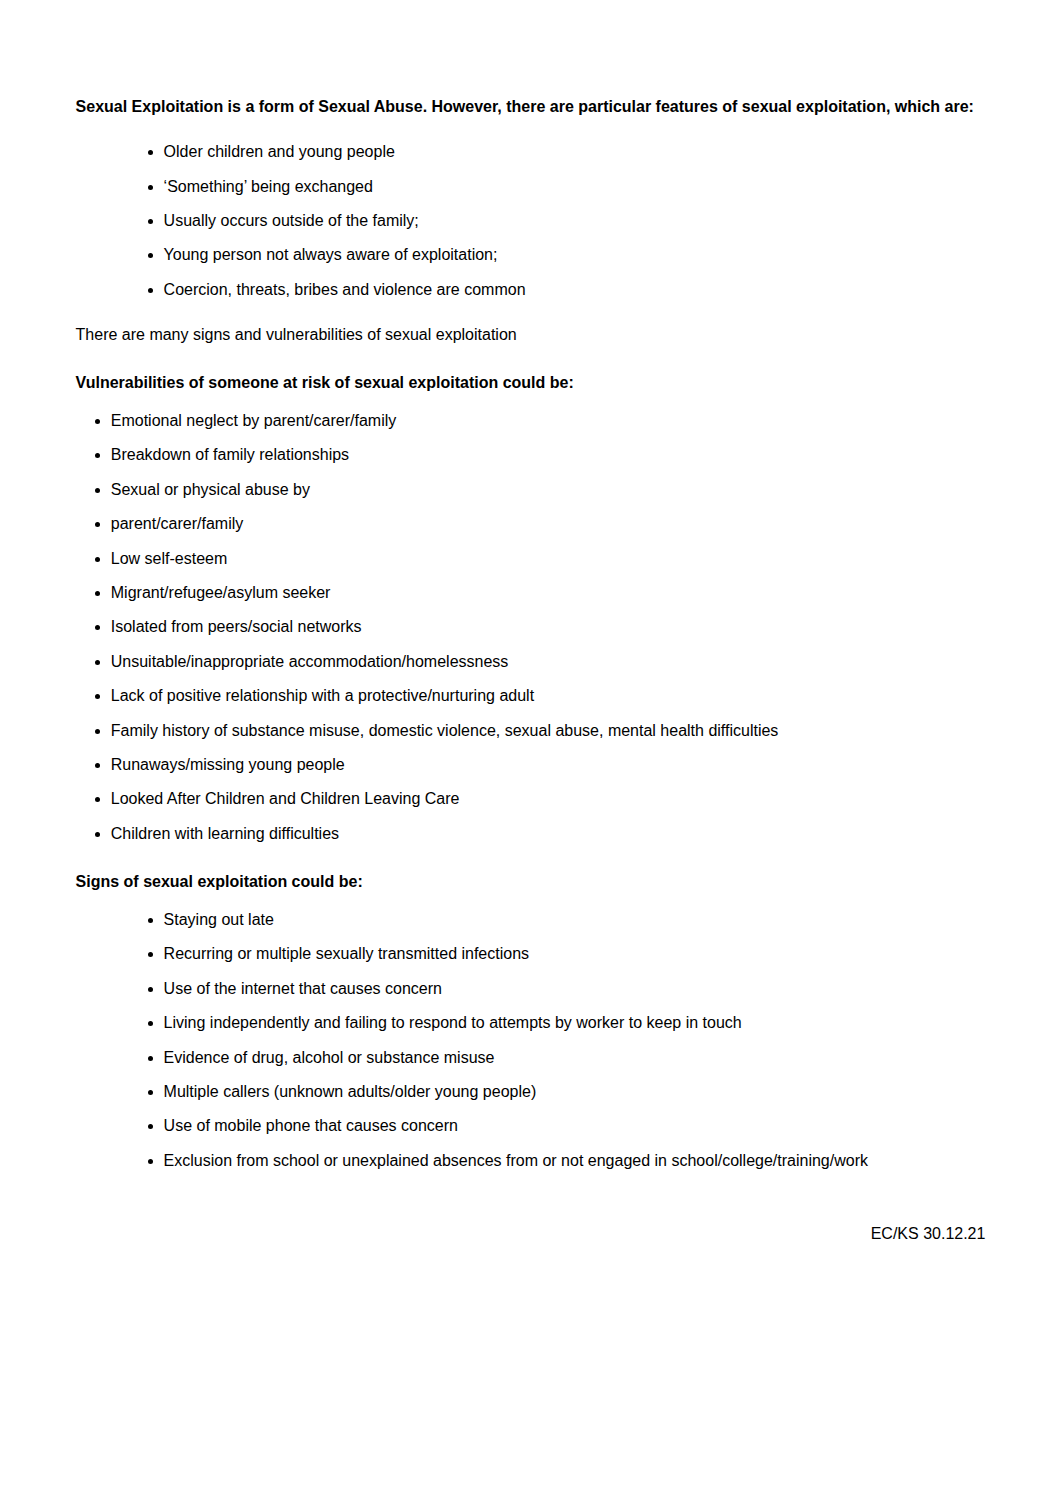Sexual Exploitation is a form of Sexual Abuse. However, there are particular features of sexual exploitation, which are:
Older children and young people
‘Something’ being exchanged
Usually occurs outside of the family;
Young person not always aware of exploitation;
Coercion, threats, bribes and violence are common
There are many signs and vulnerabilities of sexual exploitation
Vulnerabilities of someone at risk of sexual exploitation could be:
Emotional neglect by parent/carer/family
Breakdown of family relationships
Sexual or physical abuse by
parent/carer/family
Low self-esteem
Migrant/refugee/asylum seeker
Isolated from peers/social networks
Unsuitable/inappropriate accommodation/homelessness
Lack of positive relationship with a protective/nurturing adult
Family history of substance misuse, domestic violence, sexual abuse, mental health difficulties
Runaways/missing young people
Looked After Children and Children Leaving Care
Children with learning difficulties
Signs of sexual exploitation could be:
Staying out late
Recurring or multiple sexually transmitted infections
Use of the internet that causes concern
Living independently and failing to respond to attempts by worker to keep in touch
Evidence of drug, alcohol or substance misuse
Multiple callers (unknown adults/older young people)
Use of mobile phone that causes concern
Exclusion from school or unexplained absences from or not engaged in school/college/training/work
EC/KS 30.12.21